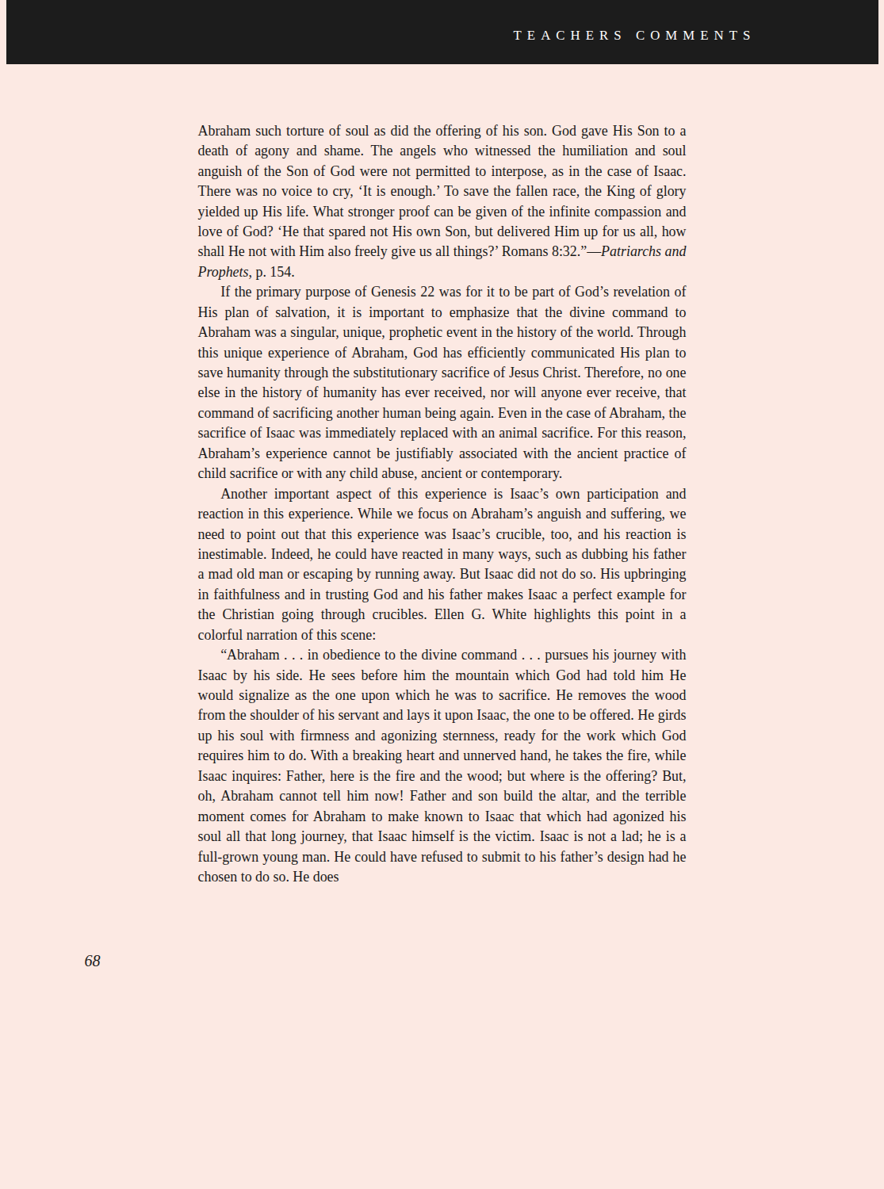Teachers Comments
Abraham such torture of soul as did the offering of his son. God gave His Son to a death of agony and shame. The angels who witnessed the humiliation and soul anguish of the Son of God were not permitted to interpose, as in the case of Isaac. There was no voice to cry, ‘It is enough.’ To save the fallen race, the King of glory yielded up His life. What stronger proof can be given of the infinite compassion and love of God? ‘He that spared not His own Son, but delivered Him up for us all, how shall He not with Him also freely give us all things?’ Romans 8:32.”—Patriarchs and Prophets, p. 154.
If the primary purpose of Genesis 22 was for it to be part of God’s revelation of His plan of salvation, it is important to emphasize that the divine command to Abraham was a singular, unique, prophetic event in the history of the world. Through this unique experience of Abraham, God has efficiently communicated His plan to save humanity through the substitutionary sacrifice of Jesus Christ. Therefore, no one else in the history of humanity has ever received, nor will anyone ever receive, that command of sacrificing another human being again. Even in the case of Abraham, the sacrifice of Isaac was immediately replaced with an animal sacrifice. For this reason, Abraham’s experience cannot be justifiably associated with the ancient practice of child sacrifice or with any child abuse, ancient or contemporary.
Another important aspect of this experience is Isaac’s own participation and reaction in this experience. While we focus on Abraham’s anguish and suffering, we need to point out that this experience was Isaac’s crucible, too, and his reaction is inestimable. Indeed, he could have reacted in many ways, such as dubbing his father a mad old man or escaping by running away. But Isaac did not do so. His upbringing in faithfulness and in trusting God and his father makes Isaac a perfect example for the Christian going through crucibles. Ellen G. White highlights this point in a colorful narration of this scene:
“Abraham . . . in obedience to the divine command . . . pursues his journey with Isaac by his side. He sees before him the mountain which God had told him He would signalize as the one upon which he was to sacrifice. He removes the wood from the shoulder of his servant and lays it upon Isaac, the one to be offered. He girds up his soul with firmness and agonizing sternness, ready for the work which God requires him to do. With a breaking heart and unnerved hand, he takes the fire, while Isaac inquires: Father, here is the fire and the wood; but where is the offering? But, oh, Abraham cannot tell him now! Father and son build the altar, and the terrible moment comes for Abraham to make known to Isaac that which had agonized his soul all that long journey, that Isaac himself is the victim. Isaac is not a lad; he is a full-grown young man. He could have refused to submit to his father’s design had he chosen to do so. He does
68